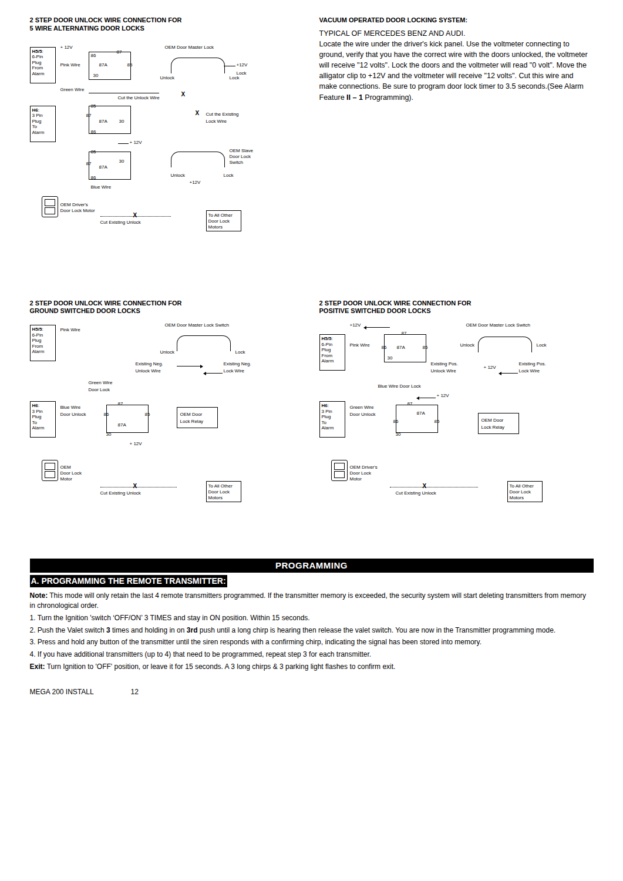2 STEP DOOR UNLOCK WIRE CONNECTION FOR
5 WIRE ALTERNATING DOOR LOCKS
H5/5:
6-Pin
Plug
From
Alarm
+ 12V
Pink Wire
86
87
87A
85
30
OEM Door Master Lock
Unlock
Lock
+12V
Lock
Green Wire
Cut the Unlock Wire
X
H6:
3 Pin
Plug
To
Alarm
85
87
87A
30
86
Cut the Existing
Lock Wire
X
+ 12V
85
87
87A
30
86
OEM Slave
Door Lock
Switch
Unlock
Lock
+12V
Blue Wire
OEM Driver's
Door Lock Motor
X
Cut Existing Unlock
To All Other
Door Lock
Motors
VACUUM OPERATED DOOR LOCKING SYSTEM:
TYPICAL OF MERCEDES BENZ AND AUDI.
Locate the wire under the driver's kick panel. Use the voltmeter connecting to ground, verify that you have the correct wire with the doors unlocked, the voltmeter will receive "12 volts". Lock the doors and the voltmeter will read "0 volt". Move the alligator clip to +12V and the voltmeter will receive "12 volts". Cut this wire and make connections. Be sure to program door lock timer to 3.5 seconds.(See Alarm Feature II – 1 Programming).
2 STEP DOOR UNLOCK WIRE CONNECTION FOR
GROUND SWITCHED DOOR LOCKS
H5/5:
6-Pin
Plug
From
Alarm
Pink Wire
OEM Door Master Lock Switch
Unlock
Lock
Existing Neg.
Unlock Wire
Existing Neg.
Lock Wire
Green Wire
Door Lock
H6:
3 Pin
Plug
To
Alarm
Blue Wire
Door Unlock
87
86
85
87A
30
OEM Door
Lock Relay
+ 12V
OEM
Door Lock
Motor
X
Cut Existing Unlock
To All Other
Door Lock
Motors
2 STEP DOOR UNLOCK WIRE CONNECTION FOR
POSITIVE SWITCHED DOOR LOCKS
H5/5:
6-Pin
Plug
From
Alarm
+12V
Pink Wire
OEM Door Master Lock Switch
Unlock
Lock
87
86
85
87A
30
Existing Pos.
Unlock Wire
+ 12V
Existing Pos.
Lock Wire
Blue Wire Door Lock
H6:
3 Pin
Plug
To
Alarm
Green Wire
Door Unlock
+ 12V
87
87A
86
85
30
OEM Door
Lock Relay
OEM Driver's
Door Lock
Motor
X
Cut Existing Unlock
To All Other
Door Lock
Motors
PROGRAMMING
A. PROGRAMMING THE REMOTE TRANSMITTER:
Note: This mode will only retain the last 4 remote transmitters programmed. If the transmitter memory is exceeded, the security system will start deleting transmitters from memory in chronological order.
1. Turn the Ignition 'switch ‘OFF/ON’ 3 TIMES and stay in ON position. Within 15 seconds.
2. Push the Valet switch 3 times and holding in on 3rd push until a long chirp is hearing then release the valet switch. You are now in the Transmitter programming mode.
3. Press and hold any button of the transmitter until the siren responds with a confirming chirp, indicating the signal has been stored into memory.
4. If you have additional transmitters (up to 4) that need to be programmed, repeat step 3 for each transmitter.
Exit: Turn Ignition to 'OFF' position, or leave it for 15 seconds. A 3 long chirps & 3 parking light flashes to confirm exit.
MEGA 200 INSTALL 12